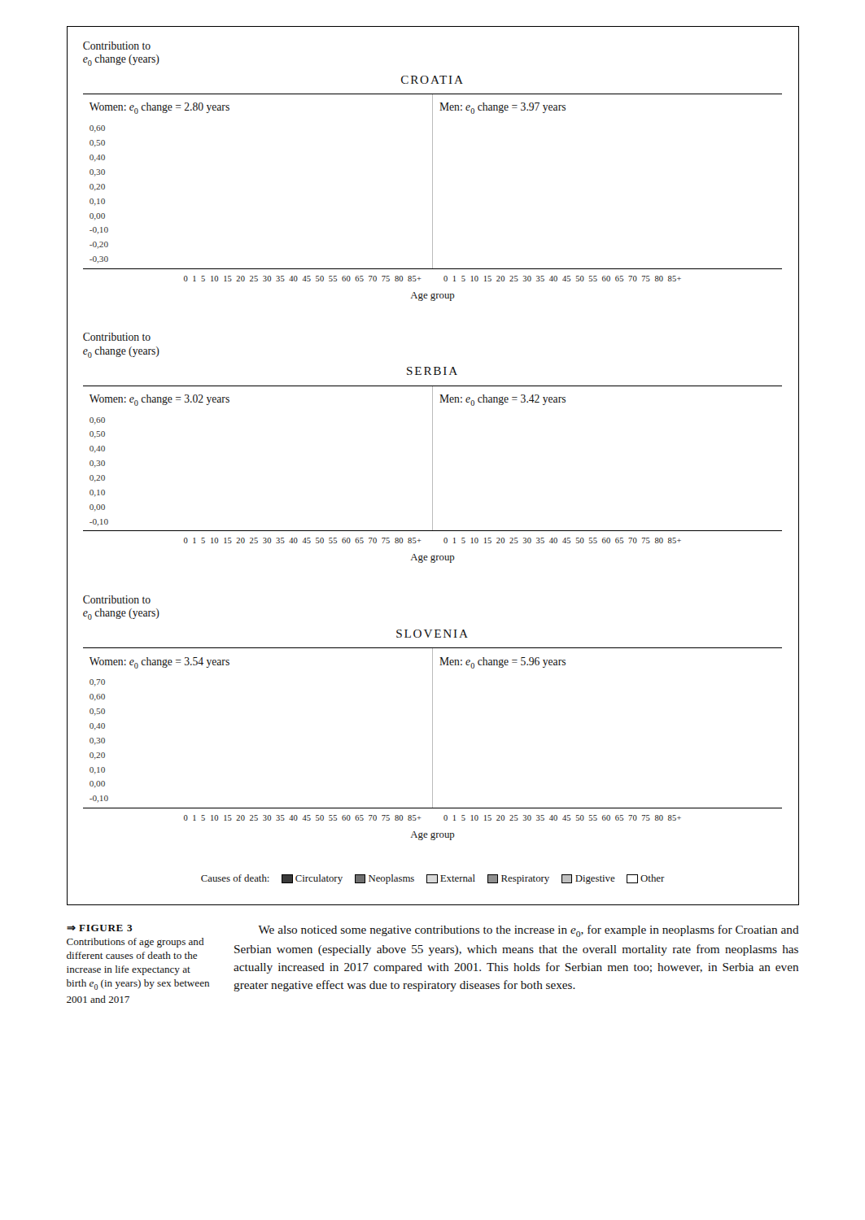Contribution to
e0 change (years)
CROATIA
Women: e0 change = 2.80 years
0,600,500,400,300,200,100,00-0,10-0,20-0,30
Men: e0 change = 3.97 years
0 1 5 10 15 20 25 30 35 40 45 50 55 60 65 70 75 80 85+ 0 1 5 10 15 20 25 30 35 40 45 50 55 60 65 70 75 80 85+
Age group
Contribution to
e0 change (years)
SERBIA
Women: e0 change = 3.02 years
0,600,500,400,300,200,100,00-0,10
Men: e0 change = 3.42 years
0 1 5 10 15 20 25 30 35 40 45 50 55 60 65 70 75 80 85+ 0 1 5 10 15 20 25 30 35 40 45 50 55 60 65 70 75 80 85+
Age group
Contribution to
e0 change (years)
SLOVENIA
Women: e0 change = 3.54 years
0,700,600,500,400,300,200,100,00-0,10
Men: e0 change = 5.96 years
0 1 5 10 15 20 25 30 35 40 45 50 55 60 65 70 75 80 85+ 0 1 5 10 15 20 25 30 35 40 45 50 55 60 65 70 75 80 85+
Age group
Causes of death: Circulatory Neoplasms External Respiratory Digestive Other
⇒ FIGURE 3
Contributions of age groups and different causes of death to the increase in life expectancy at birth e0 (in years) by sex between 2001 and 2017
We also noticed some negative contributions to the increase in e0, for example in neoplasms for Croatian and Serbian women (especially above 55 years), which means that the overall mortality rate from neoplasms has actually increased in 2017 compared with 2001. This holds for Serbian men too; however, in Serbia an even greater negative effect was due to respiratory diseases for both sexes.